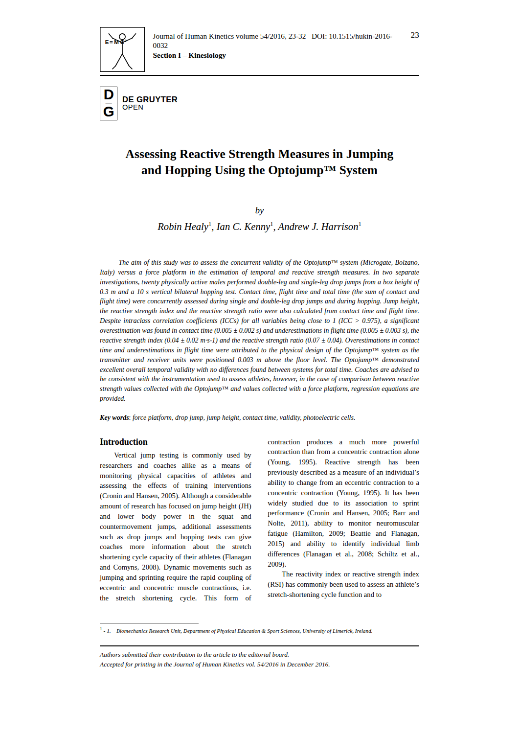E = M C 2
Journal of Human Kinetics volume 54/2016, 23-32 DOI: 10.1515/hukin-2016-0032
Section I – Kinesiology
23
D — G
DE GRUYTER
OPEN
Assessing Reactive Strength Measures in Jumping
and Hopping Using the Optojump™ System
by
Robin Healy1, Ian C. Kenny1, Andrew J. Harrison1
The aim of this study was to assess the concurrent validity of the Optojump™ system (Microgate, Bolzano, Italy) versus a force platform in the estimation of temporal and reactive strength measures. In two separate investigations, twenty physically active males performed double-leg and single-leg drop jumps from a box height of 0.3 m and a 10 s vertical bilateral hopping test. Contact time, flight time and total time (the sum of contact and flight time) were concurrently assessed during single and double-leg drop jumps and during hopping. Jump height, the reactive strength index and the reactive strength ratio were also calculated from contact time and flight time. Despite intraclass correlation coefficients (ICCs) for all variables being close to 1 (ICC > 0.975), a significant overestimation was found in contact time (0.005 ± 0.002 s) and underestimations in flight time (0.005 ± 0.003 s), the reactive strength index (0.04 ± 0.02 m·s-1) and the reactive strength ratio (0.07 ± 0.04). Overestimations in contact time and underestimations in flight time were attributed to the physical design of the Optojump™ system as the transmitter and receiver units were positioned 0.003 m above the floor level. The Optojump™ demonstrated excellent overall temporal validity with no differences found between systems for total time. Coaches are advised to be consistent with the instrumentation used to assess athletes, however, in the case of comparison between reactive strength values collected with the Optojump™ and values collected with a force platform, regression equations are provided.
Key words: force platform, drop jump, jump height, contact time, validity, photoelectric cells.
Introduction
Vertical jump testing is commonly used by researchers and coaches alike as a means of monitoring physical capacities of athletes and assessing the effects of training interventions (Cronin and Hansen, 2005). Although a considerable amount of research has focused on jump height (JH) and lower body power in the squat and countermovement jumps, additional assessments such as drop jumps and hopping tests can give coaches more information about the stretch shortening cycle capacity of their athletes (Flanagan and Comyns, 2008). Dynamic movements such as jumping and sprinting require the rapid coupling of eccentric and concentric muscle contractions, i.e. the stretch shortening cycle. This form of contraction produces a much more powerful contraction than from a concentric contraction alone (Young, 1995). Reactive strength has been previously described as a measure of an individual’s ability to change from an eccentric contraction to a concentric contraction (Young, 1995). It has been widely studied due to its association to sprint performance (Cronin and Hansen, 2005; Barr and Nolte, 2011), ability to monitor neuromuscular fatigue (Hamilton, 2009; Beattie and Flanagan, 2015) and ability to identify individual limb differences (Flanagan et al., 2008; Schiltz et al., 2009).
The reactivity index or reactive strength index (RSI) has commonly been used to assess an athlete’s stretch-shortening cycle function and to
1 - 1. Biomechanics Research Unit, Department of Physical Education & Sport Sciences, University of Limerick, Ireland.
Authors submitted their contribution to the article to the editorial board.
Accepted for printing in the Journal of Human Kinetics vol. 54/2016 in December 2016.